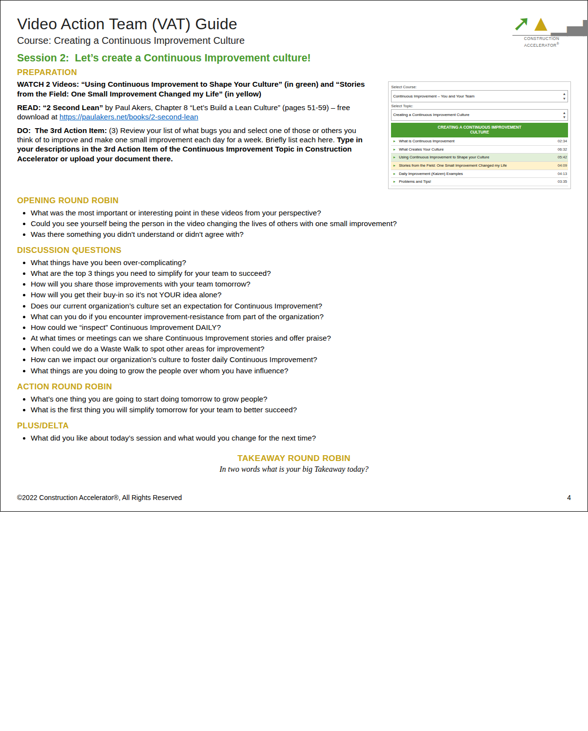➚▲▁▃▅
CONSTRUCTION ACCELERATOR®
Video Action Team (VAT) Guide
Course: Creating a Continuous Improvement Culture
Session 2: Let’s create a Continuous Improvement culture!
PREPARATION
WATCH 2 Videos: “Using Continuous Improvement to Shape Your Culture” (in green) and “Stories from the Field: One Small Improvement Changed my Life” (in yellow)
READ: “2 Second Lean” by Paul Akers, Chapter 8 “Let’s Build a Lean Culture” (pages 51-59) – free download at https://paulakers.net/books/2-second-lean
DO: The 3rd Action Item: (3) Review your list of what bugs you and select one of those or others you think of to improve and make one small improvement each day for a week. Briefly list each here. Type in your descriptions in the 3rd Action Item of the Continuous Improvement Topic in Construction Accelerator or upload your document there.
Select Course:
Continuous Improvement – You and Your Team▲
▼
Select Topic:
Creating a Continuous Improvement Culture▲
▼
CREATING A CONTINUOUS IMPROVEMENT
CULTURE
| ▸ | What is Continuous Improvement | 02:34 |
| ▸ | What Creates Your Culture | 06:32 |
| ▸ | Using Continuous Improvement to Shape your Culture | 05:42 |
| ▸ | Stories from the Field: One Small Improvement Changed my Life | 04:09 |
| ▸ | Daily Improvement (Kaizen) Examples | 04:13 |
| ▸ | Problems and Tips! | 03:35 |
OPENING ROUND ROBIN
What was the most important or interesting point in these videos from your perspective?
Could you see yourself being the person in the video changing the lives of others with one small improvement?
Was there something you didn't understand or didn't agree with?
DISCUSSION QUESTIONS
What things have you been over-complicating?
What are the top 3 things you need to simplify for your team to succeed?
How will you share those improvements with your team tomorrow?
How will you get their buy-in so it’s not YOUR idea alone?
Does our current organization’s culture set an expectation for Continuous Improvement?
What can you do if you encounter improvement-resistance from part of the organization?
How could we “inspect” Continuous Improvement DAILY?
At what times or meetings can we share Continuous Improvement stories and offer praise?
When could we do a Waste Walk to spot other areas for improvement?
How can we impact our organization’s culture to foster daily Continuous Improvement?
What things are you doing to grow the people over whom you have influence?
ACTION ROUND ROBIN
What’s one thing you are going to start doing tomorrow to grow people?
What is the first thing you will simplify tomorrow for your team to better succeed?
PLUS/DELTA
What did you like about today’s session and what would you change for the next time?
TAKEAWAY ROUND ROBIN
In two words what is your big Takeaway today?
©2022 Construction Accelerator®, All Rights Reserved
4